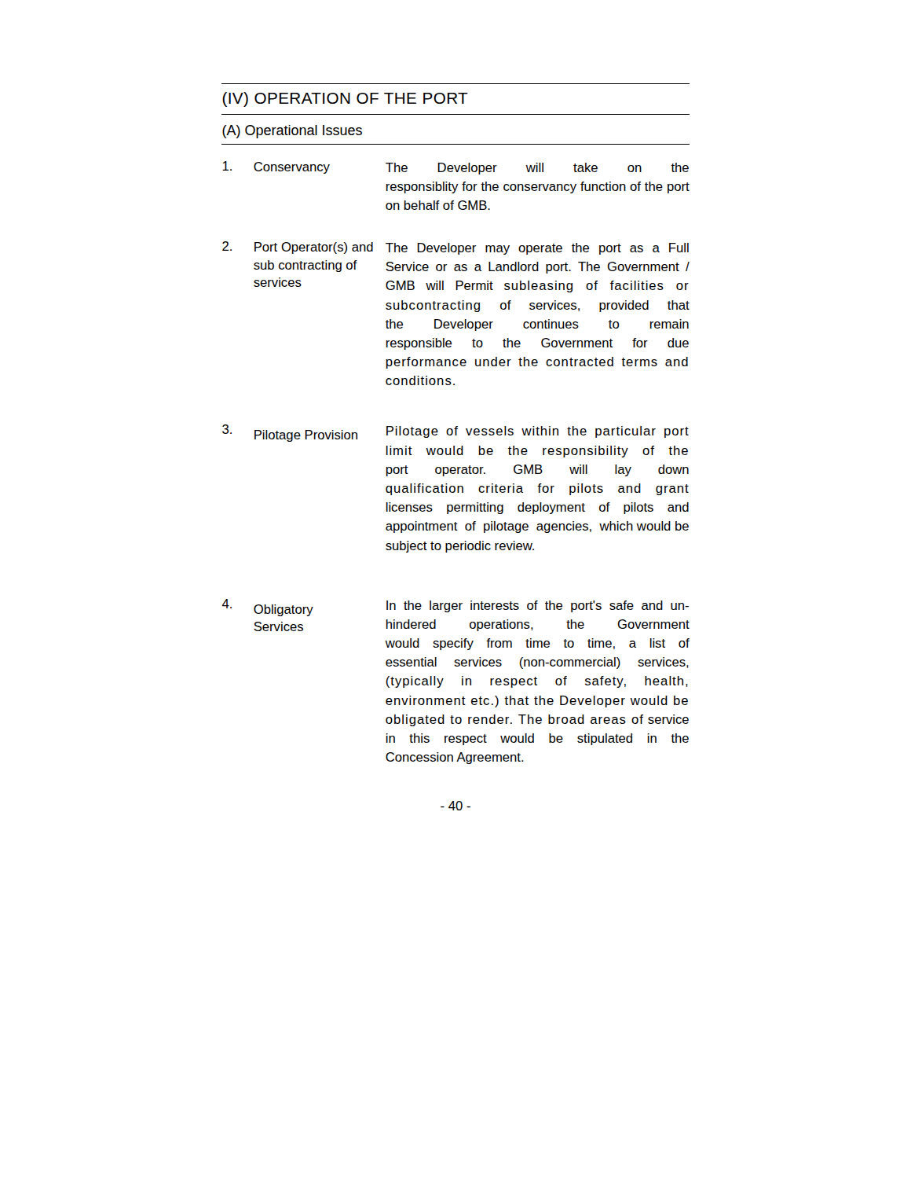(IV) OPERATION OF THE PORT
(A) Operational Issues
| 1. | Conservancy | The Developer will take on the responsiblity for the conservancy function of the port on behalf of GMB. |
| 2. | Port Operator(s) and sub contracting of services | The Developer may operate the port as a Full Service or as a Landlord port. The Government / GMB will Permit subleasing of facilities or subcontracting of services, provided that the Developer continues to remain responsible to the Government for due performance under the contracted terms and conditions. |
| 3. | Pilotage Provision | Pilotage of vessels within the particular port limit would be the responsibility of the port operator. GMB will lay down qualification criteria for pilots and grant licenses permitting deployment of pilots and appointment of pilotage agencies, which would be subject to periodic review. |
| 4. | Obligatory Services | In the larger interests of the port's safe and un-hindered operations, the Government would specify from time to time, a list of essential services (non-commercial) services, (typically in respect of safety, health, environment etc.) that the Developer would be obligated to render. The broad areas of service in this respect would be stipulated in the Concession Agreement. |
- 40 -